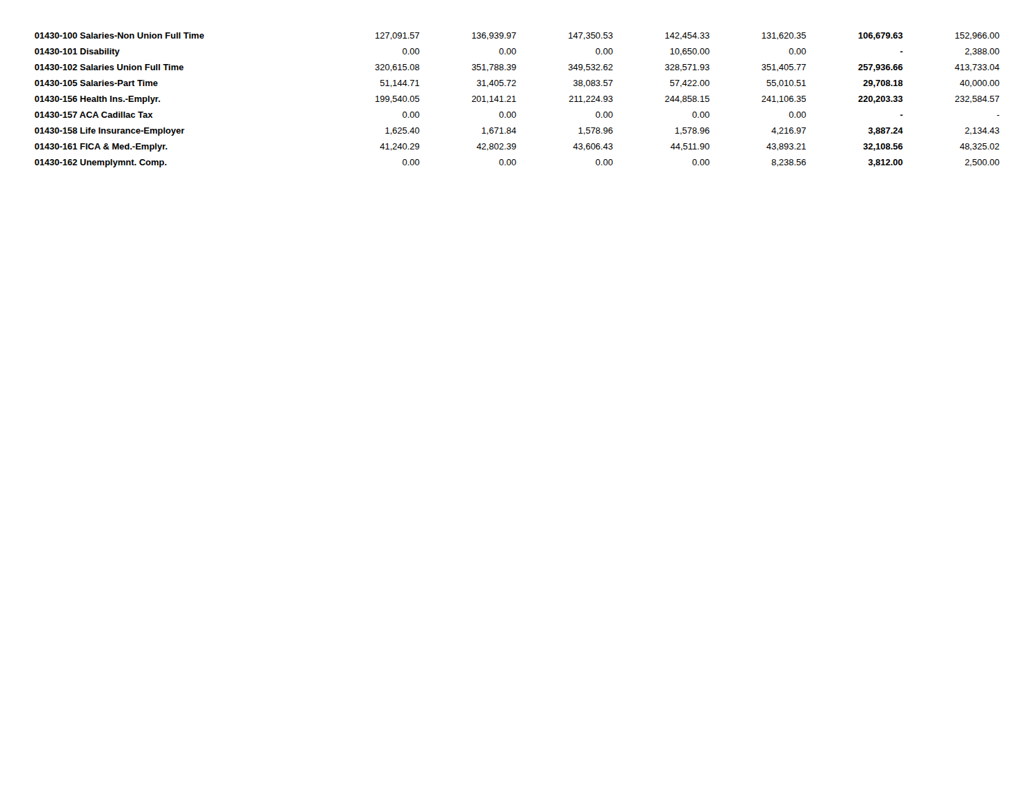| 01430-100 Salaries-Non Union Full Time | 127,091.57 | 136,939.97 | 147,350.53 | 142,454.33 | 131,620.35 | 106,679.63 | 152,966.00 |
| 01430-101 Disability | 0.00 | 0.00 | 0.00 | 10,650.00 | 0.00 | - | 2,388.00 |
| 01430-102 Salaries Union Full Time | 320,615.08 | 351,788.39 | 349,532.62 | 328,571.93 | 351,405.77 | 257,936.66 | 413,733.04 |
| 01430-105 Salaries-Part Time | 51,144.71 | 31,405.72 | 38,083.57 | 57,422.00 | 55,010.51 | 29,708.18 | 40,000.00 |
| 01430-156 Health Ins.-Emplyr. | 199,540.05 | 201,141.21 | 211,224.93 | 244,858.15 | 241,106.35 | 220,203.33 | 232,584.57 |
| 01430-157 ACA Cadillac Tax | 0.00 | 0.00 | 0.00 | 0.00 | 0.00 | - | - |
| 01430-158 Life Insurance-Employer | 1,625.40 | 1,671.84 | 1,578.96 | 1,578.96 | 4,216.97 | 3,887.24 | 2,134.43 |
| 01430-161 FICA & Med.-Emplyr. | 41,240.29 | 42,802.39 | 43,606.43 | 44,511.90 | 43,893.21 | 32,108.56 | 48,325.02 |
| 01430-162 Unemplymnt. Comp. | 0.00 | 0.00 | 0.00 | 0.00 | 8,238.56 | 3,812.00 | 2,500.00 |